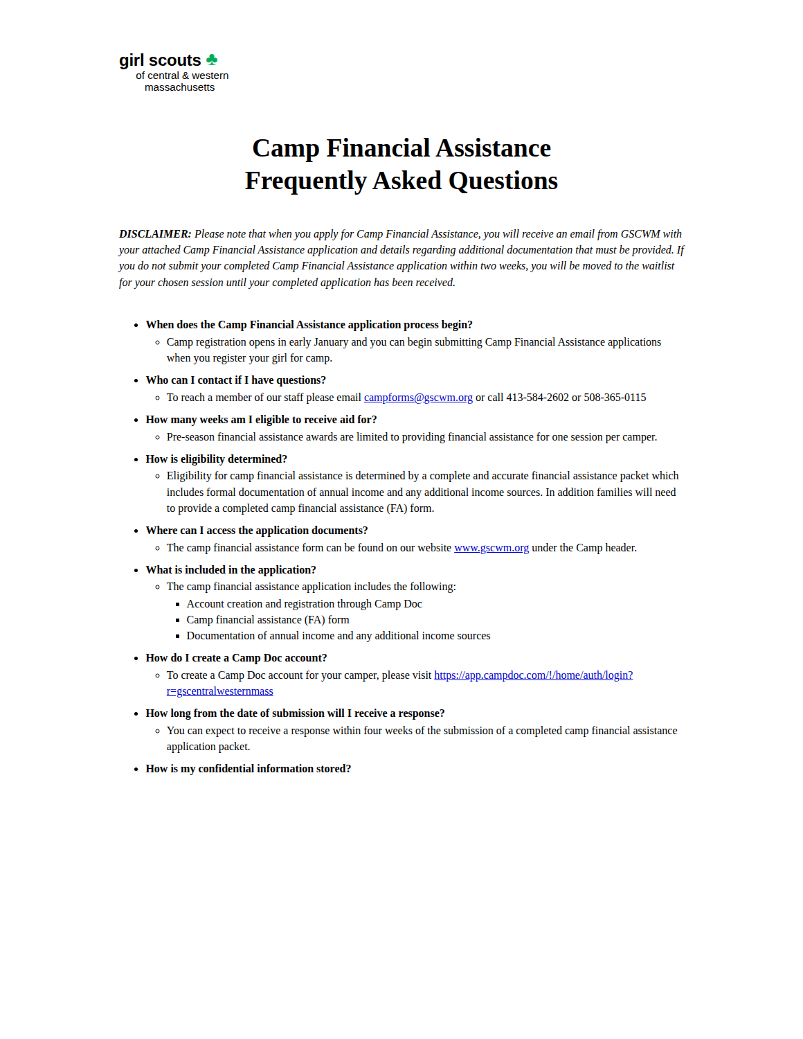girl scouts ♣
of central & western
massachusetts
Camp Financial Assistance
Frequently Asked Questions
DISCLAIMER: Please note that when you apply for Camp Financial Assistance, you will receive an email from GSCWM with your attached Camp Financial Assistance application and details regarding additional documentation that must be provided. If you do not submit your completed Camp Financial Assistance application within two weeks, you will be moved to the waitlist for your chosen session until your completed application has been received.
When does the Camp Financial Assistance application process begin?
Camp registration opens in early January and you can begin submitting Camp Financial Assistance applications when you register your girl for camp.
Who can I contact if I have questions?
To reach a member of our staff please email campforms@gscwm.org or call 413-584-2602 or 508-365-0115
How many weeks am I eligible to receive aid for?
Pre-season financial assistance awards are limited to providing financial assistance for one session per camper.
How is eligibility determined?
Eligibility for camp financial assistance is determined by a complete and accurate financial assistance packet which includes formal documentation of annual income and any additional income sources. In addition families will need to provide a completed camp financial assistance (FA) form.
Where can I access the application documents?
The camp financial assistance form can be found on our website www.gscwm.org under the Camp header.
What is included in the application?
The camp financial assistance application includes the following:
Account creation and registration through Camp Doc
Camp financial assistance (FA) form
Documentation of annual income and any additional income sources
How do I create a Camp Doc account?
To create a Camp Doc account for your camper, please visit https://app.campdoc.com/!/home/auth/login?r=gscentralwesternmass
How long from the date of submission will I receive a response?
You can expect to receive a response within four weeks of the submission of a completed camp financial assistance application packet.
How is my confidential information stored?